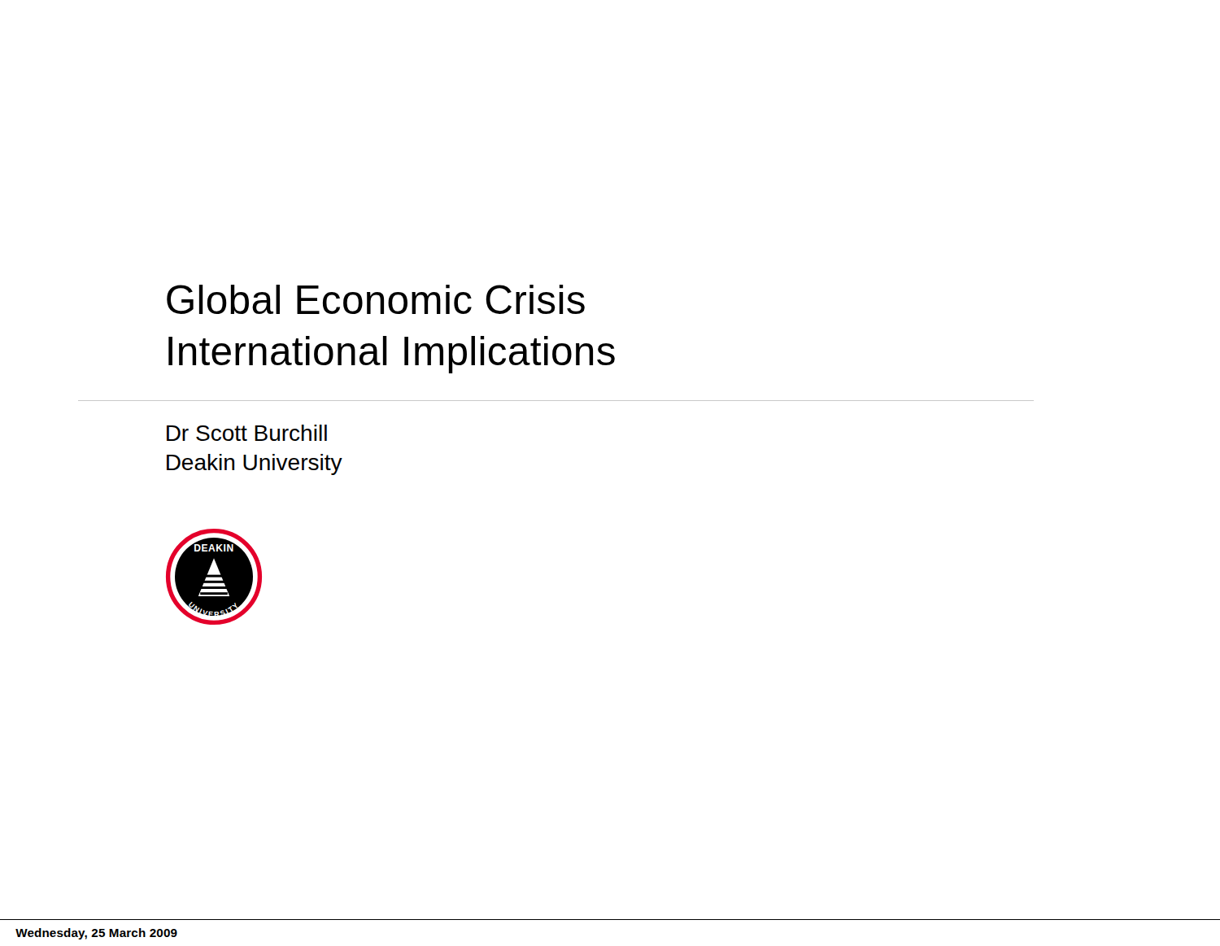Global Economic Crisis
International Implications
Dr Scott Burchill
Deakin University
DEAKIN UNIVERSITY
Wednesday, 25 March 2009